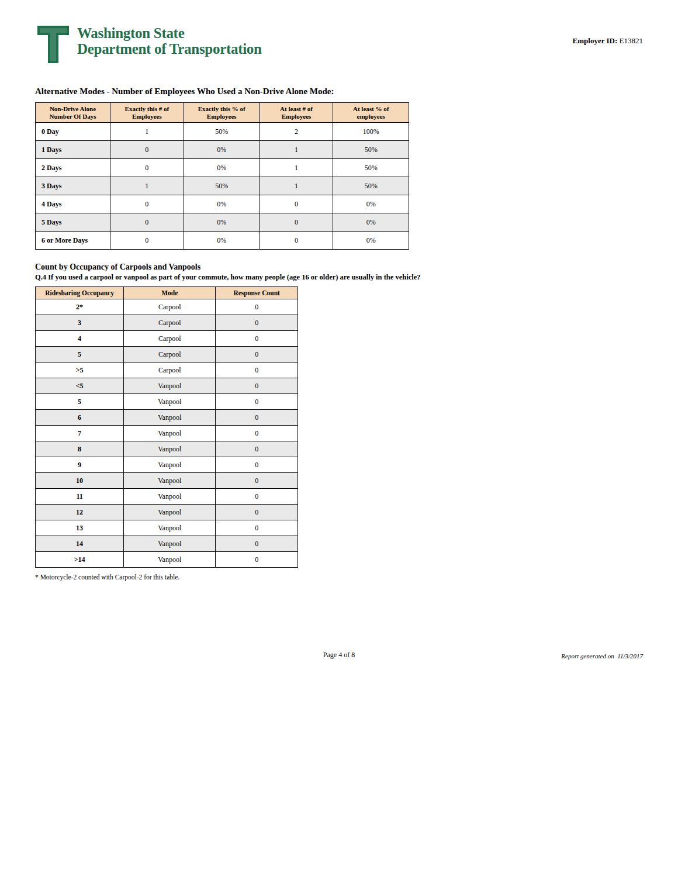Washington State
Department of Transportation
Employer ID: E13821
Alternative Modes - Number of Employees Who Used a Non-Drive Alone Mode:
| Non-Drive Alone Number Of Days | Exactly this # of Employees | Exactly this % of Employees | At least # of Employees | At least % of employees |
| --- | --- | --- | --- | --- |
| 0 Day | 1 | 50% | 2 | 100% |
| 1 Days | 0 | 0% | 1 | 50% |
| 2 Days | 0 | 0% | 1 | 50% |
| 3 Days | 1 | 50% | 1 | 50% |
| 4 Days | 0 | 0% | 0 | 0% |
| 5 Days | 0 | 0% | 0 | 0% |
| 6 or More Days | 0 | 0% | 0 | 0% |
Count by Occupancy of Carpools and Vanpools
Q.4 If you used a carpool or vanpool as part of your commute, how many people (age 16 or older) are usually in the vehicle?
| Ridesharing Occupancy | Mode | Response Count |
| --- | --- | --- |
| 2* | Carpool | 0 |
| 3 | Carpool | 0 |
| 4 | Carpool | 0 |
| 5 | Carpool | 0 |
| >5 | Carpool | 0 |
| <5 | Vanpool | 0 |
| 5 | Vanpool | 0 |
| 6 | Vanpool | 0 |
| 7 | Vanpool | 0 |
| 8 | Vanpool | 0 |
| 9 | Vanpool | 0 |
| 10 | Vanpool | 0 |
| 11 | Vanpool | 0 |
| 12 | Vanpool | 0 |
| 13 | Vanpool | 0 |
| 14 | Vanpool | 0 |
| >14 | Vanpool | 0 |
* Motorcycle-2 counted with Carpool-2 for this table.
Page 4 of 8 Report generated on 11/3/2017